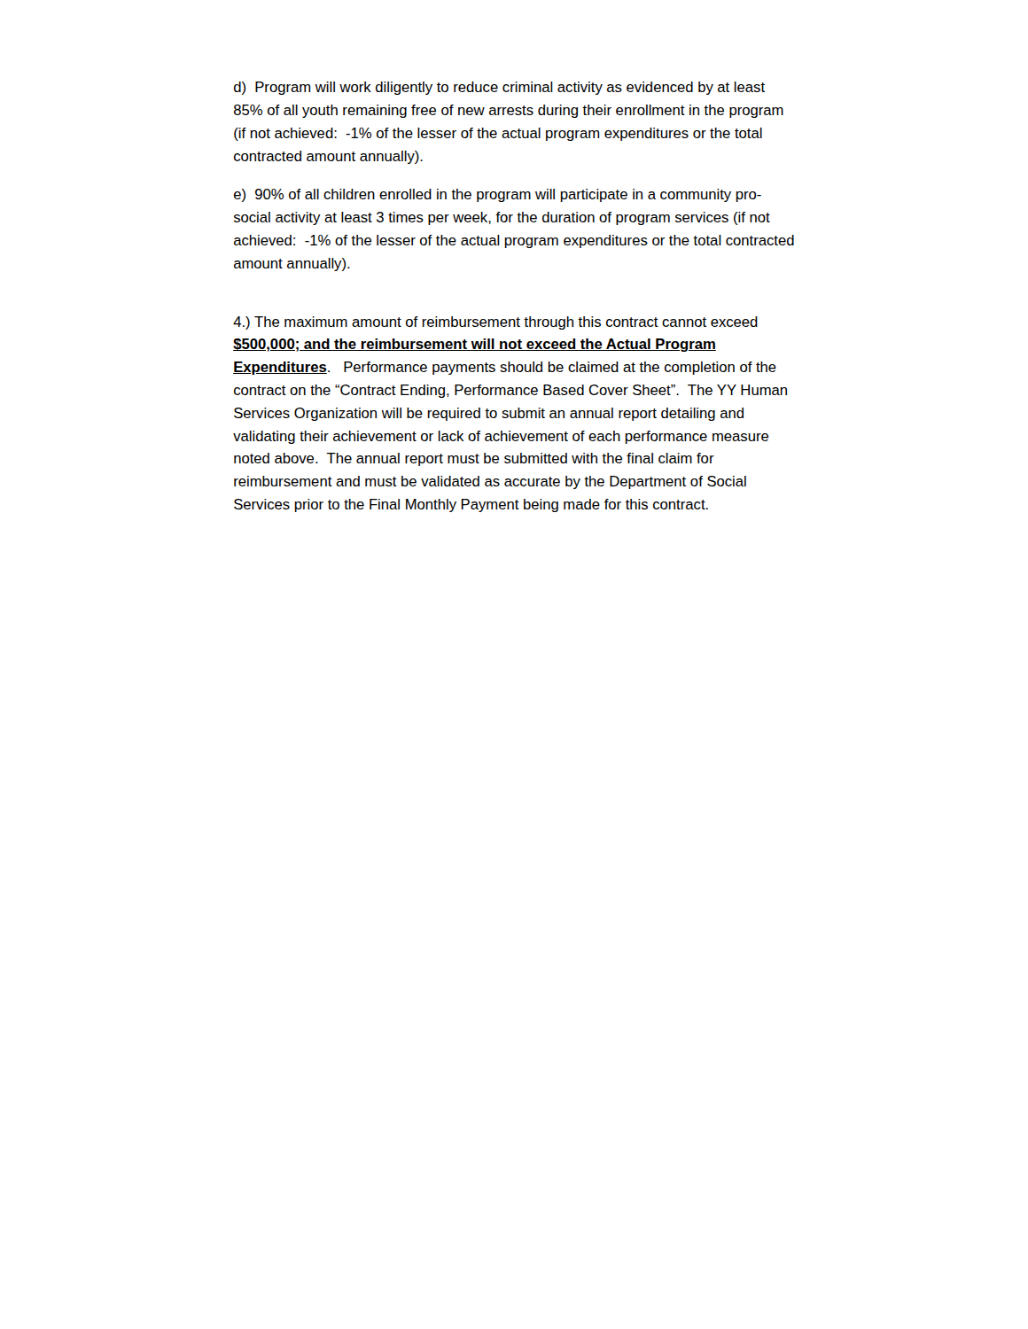d) Program will work diligently to reduce criminal activity as evidenced by at least 85% of all youth remaining free of new arrests during their enrollment in the program (if not achieved: -1% of the lesser of the actual program expenditures or the total contracted amount annually).
e) 90% of all children enrolled in the program will participate in a community pro-social activity at least 3 times per week, for the duration of program services (if not achieved: -1% of the lesser of the actual program expenditures or the total contracted amount annually).
4.) The maximum amount of reimbursement through this contract cannot exceed $500,000; and the reimbursement will not exceed the Actual Program Expenditures. Performance payments should be claimed at the completion of the contract on the “Contract Ending, Performance Based Cover Sheet”. The YY Human Services Organization will be required to submit an annual report detailing and validating their achievement or lack of achievement of each performance measure noted above. The annual report must be submitted with the final claim for reimbursement and must be validated as accurate by the Department of Social Services prior to the Final Monthly Payment being made for this contract.